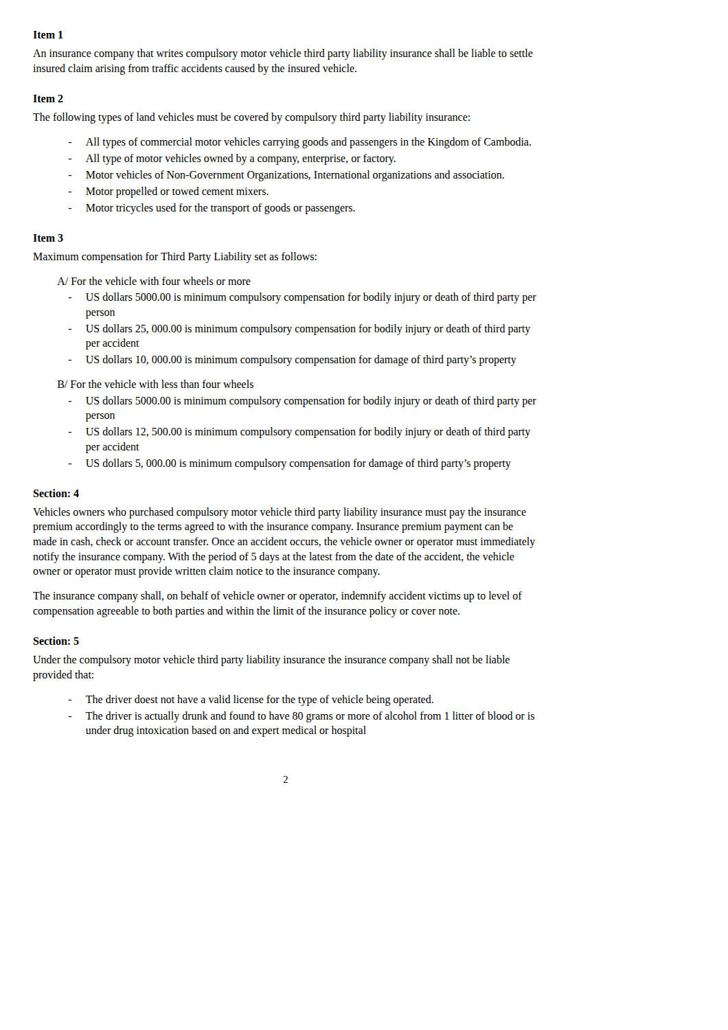Item 1
An insurance company that writes compulsory motor vehicle third party liability insurance shall be liable to settle insured claim arising from traffic accidents caused by the insured vehicle.
Item 2
The following types of land vehicles must be covered by compulsory third party liability insurance:
All types of commercial motor vehicles carrying goods and passengers in the Kingdom of Cambodia.
All type of motor vehicles owned by a company, enterprise, or factory.
Motor vehicles of Non-Government Organizations, International organizations and association.
Motor propelled or towed cement mixers.
Motor tricycles used for the transport of goods or passengers.
Item 3
Maximum compensation for Third Party Liability set as follows:
A/ For the vehicle with four wheels or more
US dollars 5000.00 is minimum compulsory compensation for bodily injury or death of third party per person
US dollars 25, 000.00 is minimum compulsory compensation for bodily injury or death of third party per accident
US dollars 10, 000.00 is minimum compulsory compensation for damage of third party’s property
B/ For the vehicle with less than four wheels
US dollars 5000.00 is minimum compulsory compensation for bodily injury or death of third party per person
US dollars 12, 500.00 is minimum compulsory compensation for bodily injury or death of third party per accident
US dollars 5, 000.00 is minimum compulsory compensation for damage of third party’s property
Section: 4
Vehicles owners who purchased compulsory motor vehicle third party liability insurance must pay the insurance premium accordingly to the terms agreed to with the insurance company. Insurance premium payment can be made in cash, check or account transfer. Once an accident occurs, the vehicle owner or operator must immediately notify the insurance company. With the period of 5 days at the latest from the date of the accident, the vehicle owner or operator must provide written claim notice to the insurance company.
The insurance company shall, on behalf of vehicle owner or operator, indemnify accident victims up to level of compensation agreeable to both parties and within the limit of the insurance policy or cover note.
Section: 5
Under the compulsory motor vehicle third party liability insurance the insurance company shall not be liable provided that:
The driver doest not have a valid license for the type of vehicle being operated.
The driver is actually drunk and found to have 80 grams or more of alcohol from 1 litter of blood or is under drug intoxication based on and expert medical or hospital
2